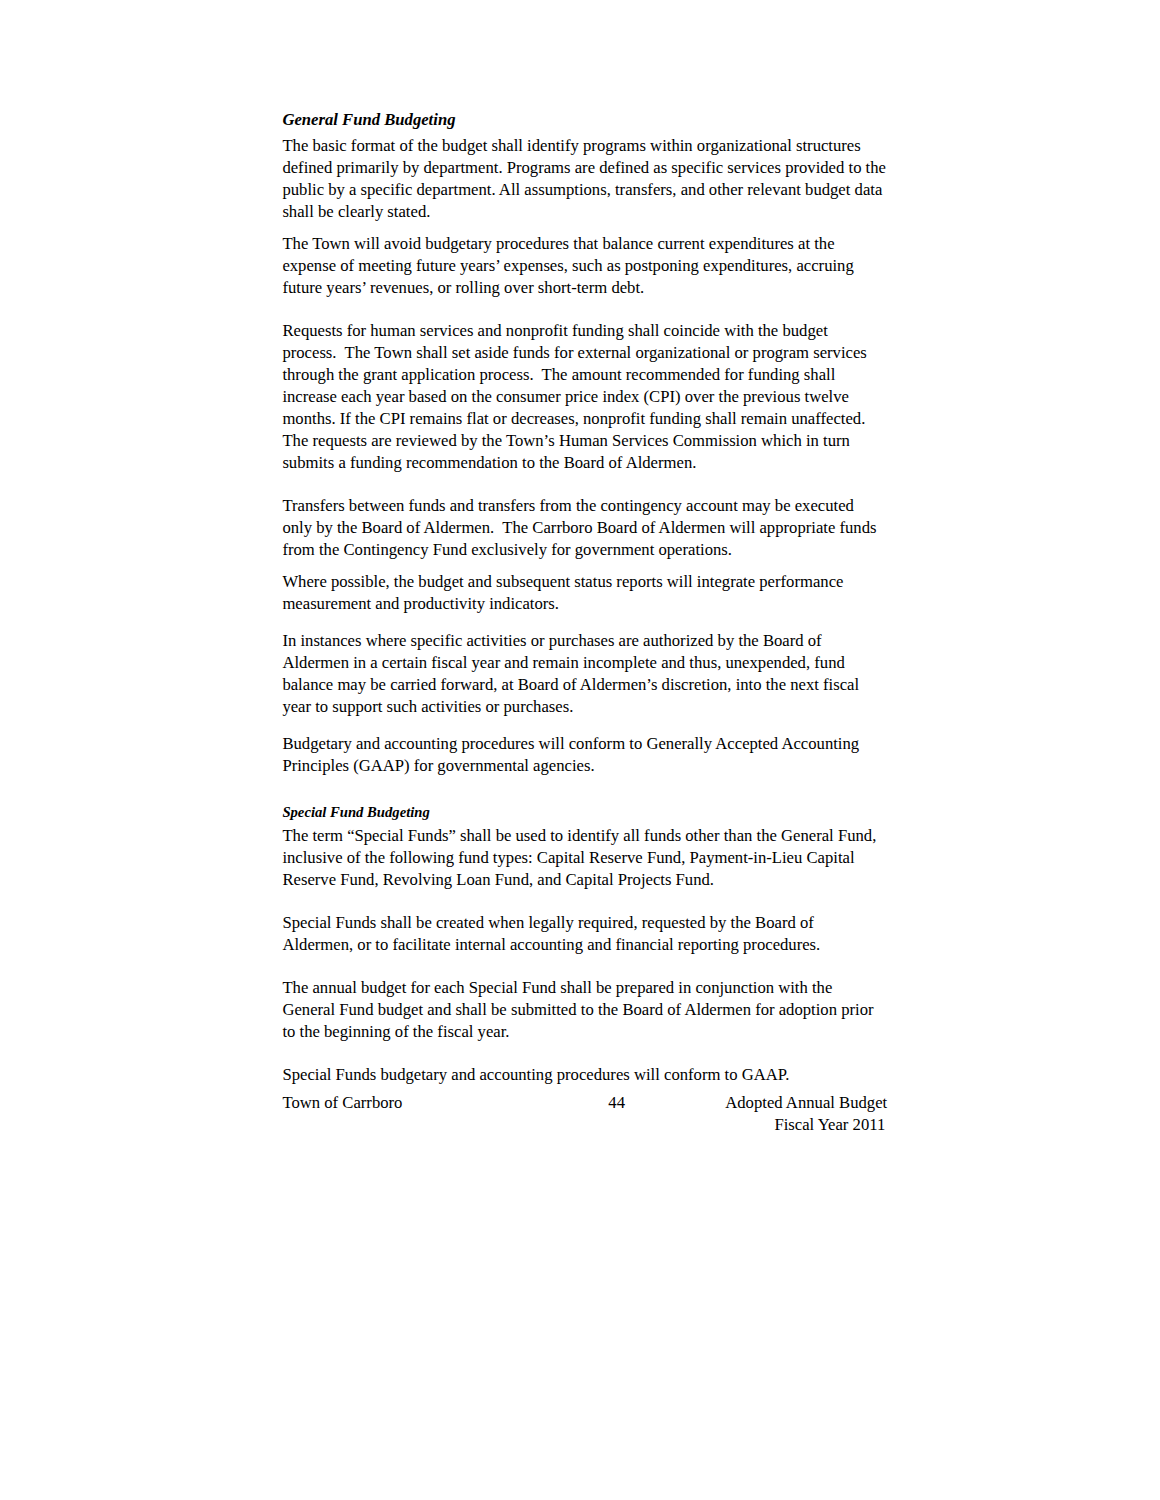General Fund Budgeting
The basic format of the budget shall identify programs within organizational structures defined primarily by department. Programs are defined as specific services provided to the public by a specific department. All assumptions, transfers, and other relevant budget data shall be clearly stated.
The Town will avoid budgetary procedures that balance current expenditures at the expense of meeting future years’ expenses, such as postponing expenditures, accruing future years’ revenues, or rolling over short-term debt.
Requests for human services and nonprofit funding shall coincide with the budget process. The Town shall set aside funds for external organizational or program services through the grant application process. The amount recommended for funding shall increase each year based on the consumer price index (CPI) over the previous twelve months. If the CPI remains flat or decreases, nonprofit funding shall remain unaffected. The requests are reviewed by the Town’s Human Services Commission which in turn submits a funding recommendation to the Board of Aldermen.
Transfers between funds and transfers from the contingency account may be executed only by the Board of Aldermen. The Carrboro Board of Aldermen will appropriate funds from the Contingency Fund exclusively for government operations.
Where possible, the budget and subsequent status reports will integrate performance measurement and productivity indicators.
In instances where specific activities or purchases are authorized by the Board of Aldermen in a certain fiscal year and remain incomplete and thus, unexpended, fund balance may be carried forward, at Board of Aldermen’s discretion, into the next fiscal year to support such activities or purchases.
Budgetary and accounting procedures will conform to Generally Accepted Accounting Principles (GAAP) for governmental agencies.
Special Fund Budgeting
The term “Special Funds” shall be used to identify all funds other than the General Fund, inclusive of the following fund types: Capital Reserve Fund, Payment-in-Lieu Capital Reserve Fund, Revolving Loan Fund, and Capital Projects Fund.
Special Funds shall be created when legally required, requested by the Board of Aldermen, or to facilitate internal accounting and financial reporting procedures.
The annual budget for each Special Fund shall be prepared in conjunction with the General Fund budget and shall be submitted to the Board of Aldermen for adoption prior to the beginning of the fiscal year.
Special Funds budgetary and accounting procedures will conform to GAAP.
Town of Carrboro
44
Adopted Annual Budget Fiscal Year 2011